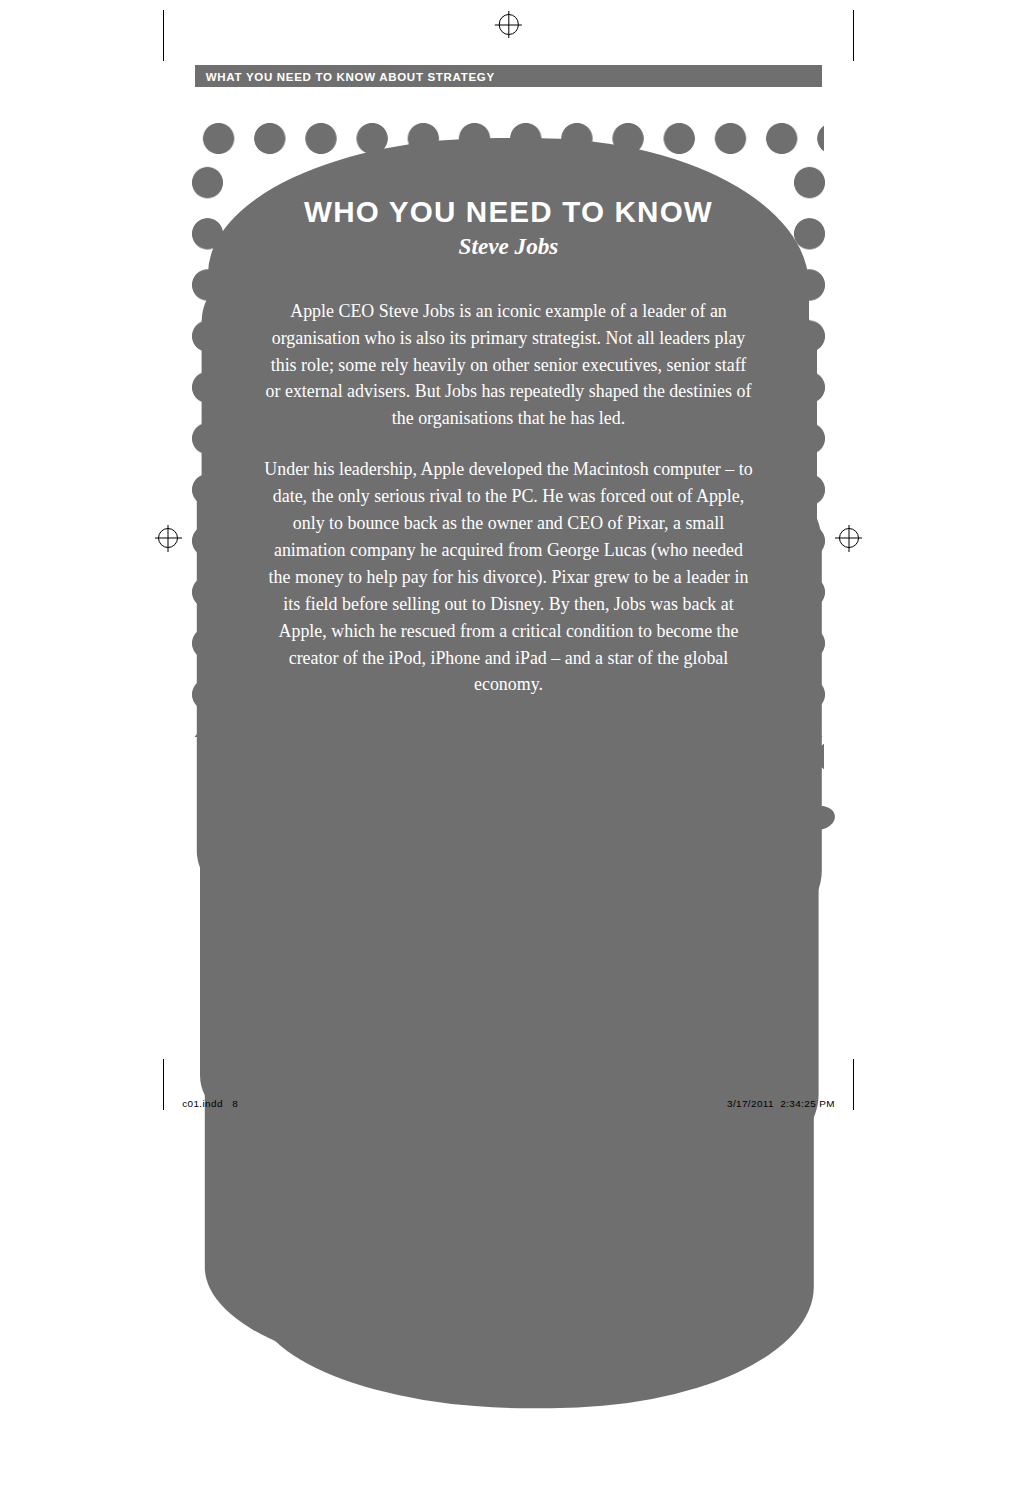What You Need to Know About Strategy
Who You Need to Know
Steve Jobs
Apple CEO Steve Jobs is an iconic example of a leader of an organisation who is also its primary strategist. Not all leaders play this role; some rely heavily on other senior executives, senior staff or external advisers. But Jobs has repeatedly shaped the destinies of the organisations that he has led.
Under his leadership, Apple developed the Macintosh computer – to date, the only serious rival to the PC. He was forced out of Apple, only to bounce back as the owner and CEO of Pixar, a small animation company he acquired from George Lucas (who needed the money to help pay for his divorce). Pixar grew to be a leader in its field before selling out to Disney. By then, Jobs was back at Apple, which he rescued from a critical condition to become the creator of the iPod, iPhone and iPad – and a star of the global economy.
8
c01.indd 8 3/17/2011 2:34:25 PM